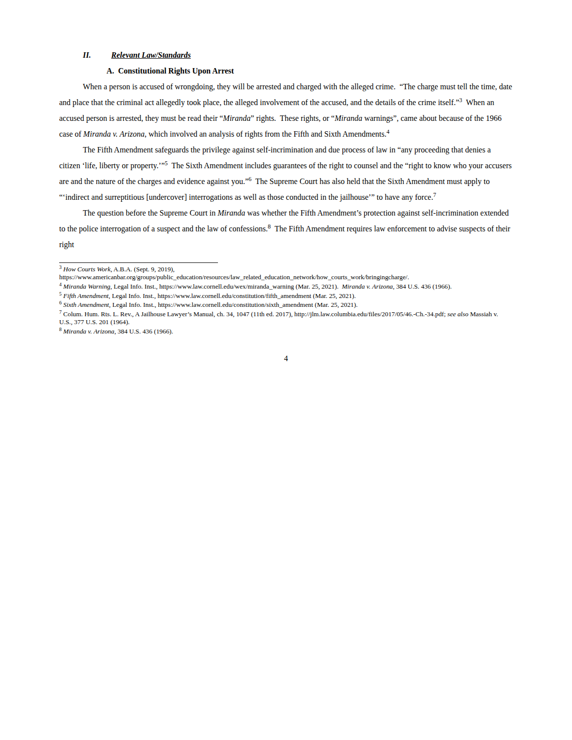II. Relevant Law/Standards
A. Constitutional Rights Upon Arrest
When a person is accused of wrongdoing, they will be arrested and charged with the alleged crime. “The charge must tell the time, date and place that the criminal act allegedly took place, the alleged involvement of the accused, and the details of the crime itself.”3 When an accused person is arrested, they must be read their “Miranda” rights. These rights, or “Miranda warnings”, came about because of the 1966 case of Miranda v. Arizona, which involved an analysis of rights from the Fifth and Sixth Amendments.4
The Fifth Amendment safeguards the privilege against self-incrimination and due process of law in “any proceeding that denies a citizen ‘life, liberty or property.’”5 The Sixth Amendment includes guarantees of the right to counsel and the “right to know who your accusers are and the nature of the charges and evidence against you.”6 The Supreme Court has also held that the Sixth Amendment must apply to “‘indirect and surreptitious [undercover] interrogations as well as those conducted in the jailhouse’” to have any force.7
The question before the Supreme Court in Miranda was whether the Fifth Amendment’s protection against self-incrimination extended to the police interrogation of a suspect and the law of confessions.8 The Fifth Amendment requires law enforcement to advise suspects of their right
3 How Courts Work, A.B.A. (Sept. 9, 2019), https://www.americanbar.org/groups/public_education/resources/law_related_education_network/how_courts_work/bringingcharge/.
4 Miranda Warning, Legal Info. Inst., https://www.law.cornell.edu/wex/miranda_warning (Mar. 25, 2021). Miranda v. Arizona, 384 U.S. 436 (1966).
5 Fifth Amendment, Legal Info. Inst., https://www.law.cornell.edu/constitution/fifth_amendment (Mar. 25, 2021).
6 Sixth Amendment, Legal Info. Inst., https://www.law.cornell.edu/constitution/sixth_amendment (Mar. 25, 2021).
7 Colum. Hum. Rts. L. Rev., A Jailhouse Lawyer’s Manual, ch. 34, 1047 (11th ed. 2017), http://jlm.law.columbia.edu/files/2017/05/46.-Ch.-34.pdf; see also Massiah v. U.S., 377 U.S. 201 (1964).
8 Miranda v. Arizona, 384 U.S. 436 (1966).
4